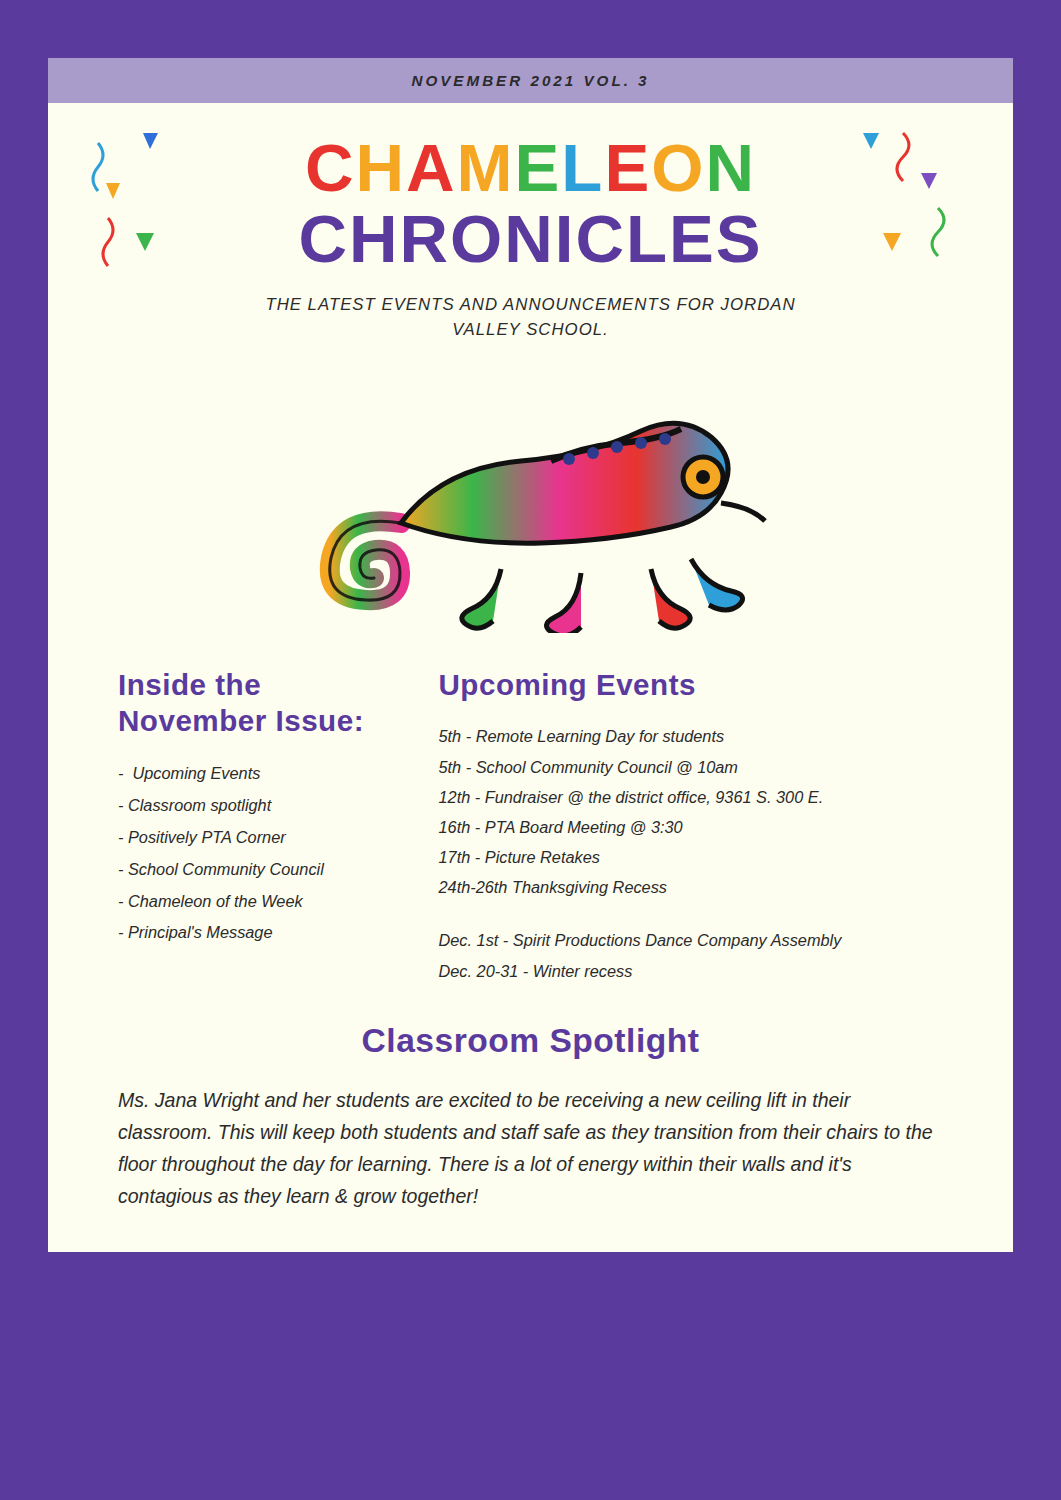NOVEMBER 2021 VOL. 3
CHAMELEON CHRONICLES
THE LATEST EVENTS AND ANNOUNCEMENTS FOR JORDAN VALLEY SCHOOL.
Inside the
November Issue:
- Upcoming Events
- Classroom spotlight
- Positively PTA Corner
- School Community Council
- Chameleon of the Week
- Principal's Message
Upcoming Events
5th - Remote Learning Day for students
5th - School Community Council @ 10am
12th - Fundraiser @ the district office, 9361 S. 300 E.
16th - PTA Board Meeting @ 3:30
17th - Picture Retakes
24th-26th Thanksgiving Recess
Dec. 1st - Spirit Productions Dance Company Assembly
Dec. 20-31 - Winter recess
Classroom Spotlight
Ms. Jana Wright and her students are excited to be receiving a new ceiling lift in their classroom. This will keep both students and staff safe as they transition from their chairs to the floor throughout the day for learning. There is a lot of energy within their walls and it's contagious as they learn & grow together!